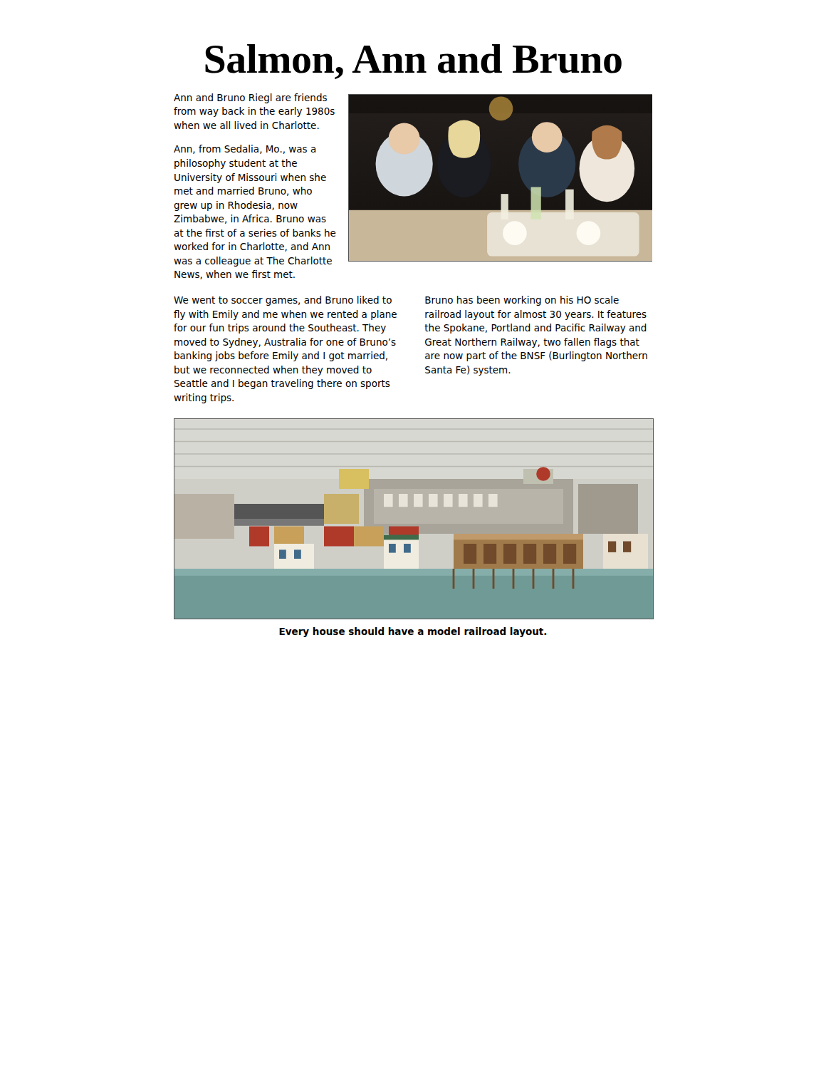Salmon, Ann and Bruno
Ann and Bruno Riegl are friends from way back in the early 1980s when we all lived in Charlotte.
Ann, from Sedalia, Mo., was a philosophy student at the University of Missouri when she met and married Bruno, who grew up in Rhodesia, now Zimbabwe, in Africa. Bruno was at the first of a series of banks he worked for in Charlotte, and Ann was a colleague at The Charlotte News, when we first met.
We went to soccer games, and Bruno liked to fly with Emily and me when we rented a plane for our fun trips around the Southeast. They moved to Sydney, Australia for one of Bruno’s banking jobs before Emily and I got married, but we reconnected when they moved to Seattle and I began traveling there on sports writing trips.
Bruno has been working on his HO scale railroad layout for almost 30 years. It features the Spokane, Portland and Pacific Railway and Great Northern Railway, two fallen flags that are now part of the BNSF (Burlington Northern Santa Fe) system.
Every house should have a model railroad layout.